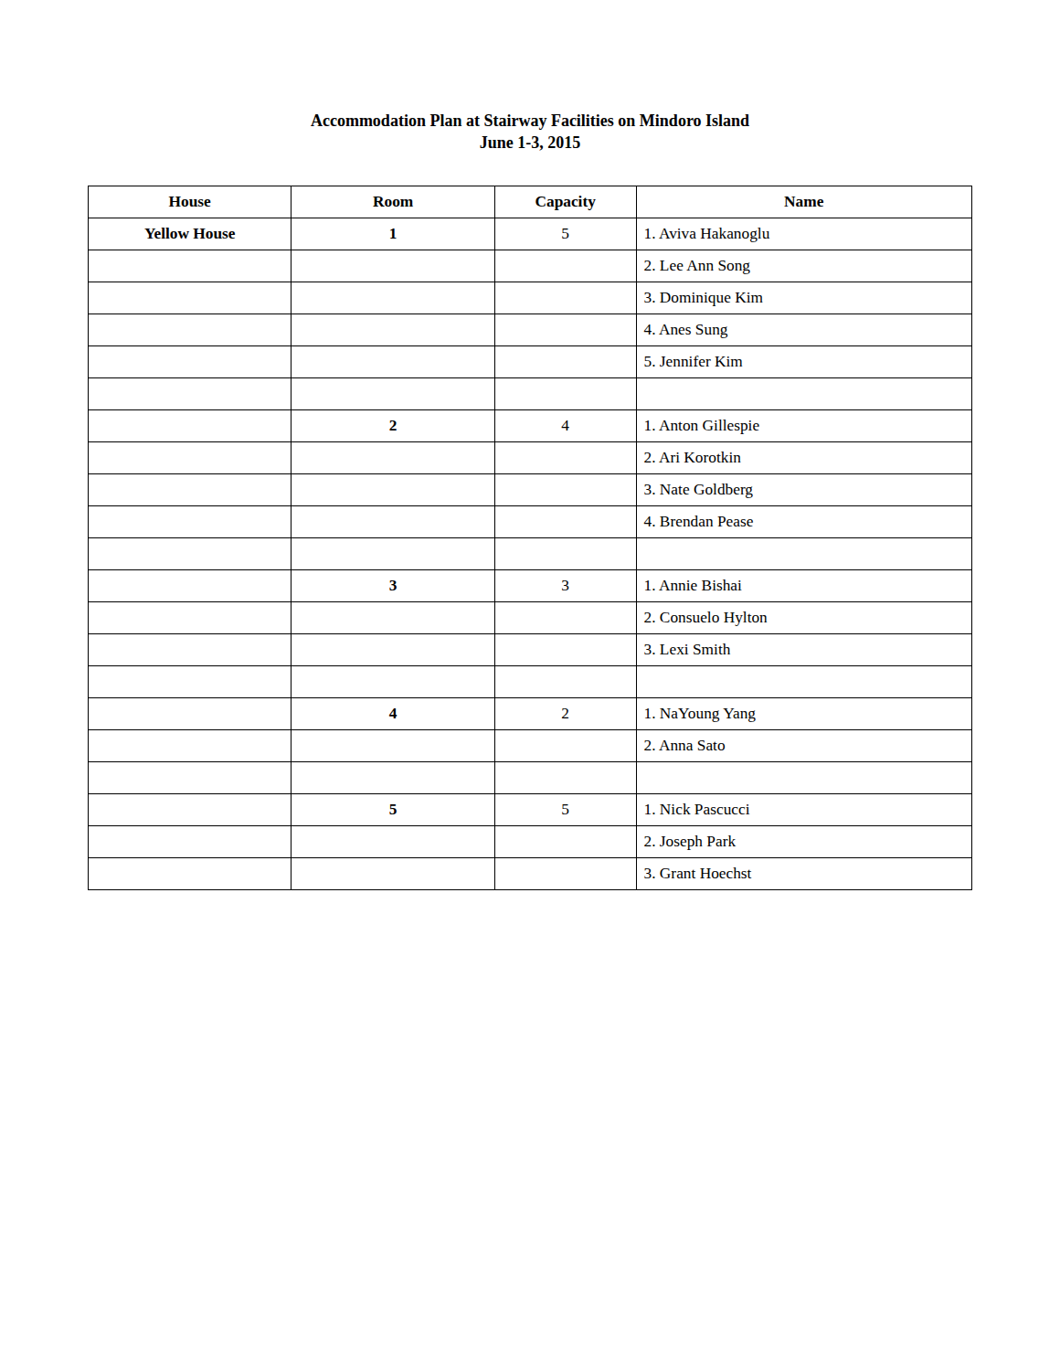Accommodation Plan at Stairway Facilities on Mindoro Island June 1-3, 2015
| House | Room | Capacity | Name |
| --- | --- | --- | --- |
| Yellow House | 1 | 5 | 1. Aviva Hakanoglu |
| | | | 2. Lee Ann Song |
| | | | 3. Dominique Kim |
| | | | 4. Anes Sung |
| | | | 5. Jennifer Kim |
| | 2 | 4 | 1. Anton Gillespie |
| | | | 2. Ari Korotkin |
| | | | 3. Nate Goldberg |
| | | | 4. Brendan Pease |
| | 3 | 3 | 1. Annie Bishai |
| | | | 2. Consuelo Hylton |
| | | | 3. Lexi Smith |
| | 4 | 2 | 1. NaYoung Yang |
| | | | 2. Anna Sato |
| | 5 | 5 | 1. Nick Pascucci |
| | | | 2. Joseph Park |
| | | | 3. Grant Hoechst |